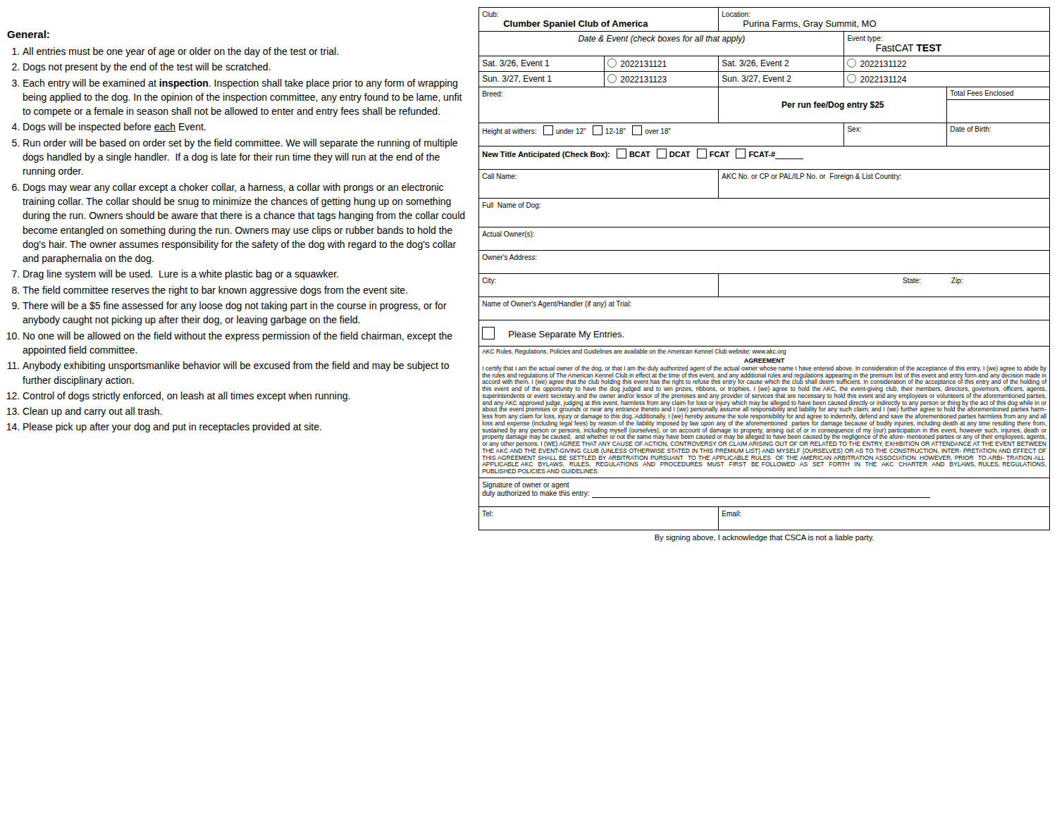General:
All entries must be one year of age or older on the day of the test or trial.
Dogs not present by the end of the test will be scratched.
Each entry will be examined at inspection. Inspection shall take place prior to any form of wrapping being applied to the dog. In the opinion of the inspection committee, any entry found to be lame, unfit to compete or a female in season shall not be allowed to enter and entry fees shall be refunded.
Dogs will be inspected before each Event.
Run order will be based on order set by the field committee. We will separate the running of multiple dogs handled by a single handler. If a dog is late for their run time they will run at the end of the running order.
Dogs may wear any collar except a choker collar, a harness, a collar with prongs or an electronic training collar. The collar should be snug to minimize the chances of getting hung up on something during the run. Owners should be aware that there is a chance that tags hanging from the collar could become entangled on something during the run. Owners may use clips or rubber bands to hold the dog's hair. The owner assumes responsibility for the safety of the dog with regard to the dog's collar and paraphernalia on the dog.
Drag line system will be used. Lure is a white plastic bag or a squawker.
The field committee reserves the right to bar known aggressive dogs from the event site.
There will be a $5 fine assessed for any loose dog not taking part in the course in progress, or for anybody caught not picking up after their dog, or leaving garbage on the field.
No one will be allowed on the field without the express permission of the field chairman, except the appointed field committee.
Anybody exhibiting unsportsmanlike behavior will be excused from the field and may be subject to further disciplinary action.
Control of dogs strictly enforced, on leash at all times except when running.
Clean up and carry out all trash.
Please pick up after your dog and put in receptacles provided at site.
| Club: Clumber Spaniel Club of America | Location: Purina Farms, Gray Summit, MO |
| Date & Event (check boxes for all that apply) | Event type: FastCAT TEST |
| Sat. 3/26, Event 1 | 2022131121 | Sat. 3/26, Event 2 | 2022131122 |
| Sun. 3/27, Event 1 | 2022131123 | Sun. 3/27, Event 2 | 2022131124 |
| Breed: | Per run fee/Dog entry $25 | Total Fees Enclosed |
| Height at withers: under 12" 12-18" over 18" | Sex: | Date of Birth: |
| New Title Anticipated (Check Box): BCAT DCAT FCAT FCAT-# |
| Call Name: | AKC No. or CP or PAL/ILP No. or Foreign & List Country: |
| Full Name of Dog: |
| Actual Owner(s): |
| Owner's Address: |
| City: | State: Zip: |
| Name of Owner's Agent/Handler (if any) at Trial: |
| Please Separate My Entries. |
| AKC Rules, Regulations, Policies and Guidelines are available on the American Kennel Club website: www.akc.org AGREEMENT I certify that I am the actual owner of the dog, or that I am the duly authorized agent of the actual owner whose name I have entered above. In consideration of the acceptance of this entry, I (we) agree to abide by the rules and regulations of The American Kennel Club in effect at the time of this event, and any additional rules and regulations appearing in the premium list of this event and entry form and any decision made in accord with them. I (we) agree that the club holding this event has the right to refuse this entry for cause which the club shall deem sufficient. In consideration of the acceptance of this entry and of the holding of this event and of the opportunity to have the dog judged and to win prizes, ribbons, or trophies, I (we) agree to hold the AKC, the event-giving club, their members, directors, governors, officers, agents, superintendents or event secretary and the owner and/or lessor of the premises and any provider of services that are necessary to hold this event and any employees or volunteers of the aforementioned parties, and any AKC approved judge, judging at this event, harmless from any claim for loss or injury which may be alleged to have been caused directly or indirectly to any person or thing by the act of this dog while in or about the event premises or grounds or near any entrance thereto and I (we) personally assume all responsibility and liability for any such claim; and I (we) further agree to hold the aforementioned parties harm- less from any claim for loss, injury or damage to this dog. Additionally, I (we) hereby assume the sole responsibility for and agree to indemnify, defend and save the aforementioned parties harmless from any and all loss and expense (including legal fees) by reason of the liability imposed by law upon any of the aforementioned parties for damage because of bodily injuries, including death at any time resulting there from, sustained by any person or persons, including myself (ourselves), or on account of damage to property, arising out of or in consequence of my (our) participation in this event, however such, injuries, death or property damage may be caused, and whether or not the same may have been caused or may be alleged to have been caused by the negligence of the afore- mentioned parties or any of their employees, agents, or any other persons. I (WE) AGREE THAT ANY CAUSE OF ACTION, CONTROVERSY OR CLAIM ARISING OUT OF OR RELATED TO THE ENTRY, EXHIBITION OR ATTENDANCE AT THE EVENT BETWEEN THE AKC AND THE EVENT-GIVING CLUB (UNLESS OTHERWISE STATED IN THIS PREMIUM LIST) AND MYSELF (OURSELVES) OR AS TO THE CONSTRUCTION, INTER- PRETATION AND EFFECT OF THIS AGREEMENT SHALL BE SETTLED BY ARBITRATION PURSUANT TO THE APPLICABLE RULES OF THE AMERICAN ARBITRATION ASSOCIATION. HOWEVER, PRIOR TO ARBI- TRATION ALL APPLICABLE AKC BYLAWS, RULES, REGULATIONS AND PROCEDURES MUST FIRST BE FOLLOWED AS SET FORTH IN THE AKC CHARTER AND BYLAWS, RULES, REGULATIONS, PUBLISHED POLICIES AND GUIDELINES. |
| Signature of owner or agent duly authorized to make this entry: |
| Tel: | Email: |
By signing above, I acknowledge that CSCA is not a liable party.